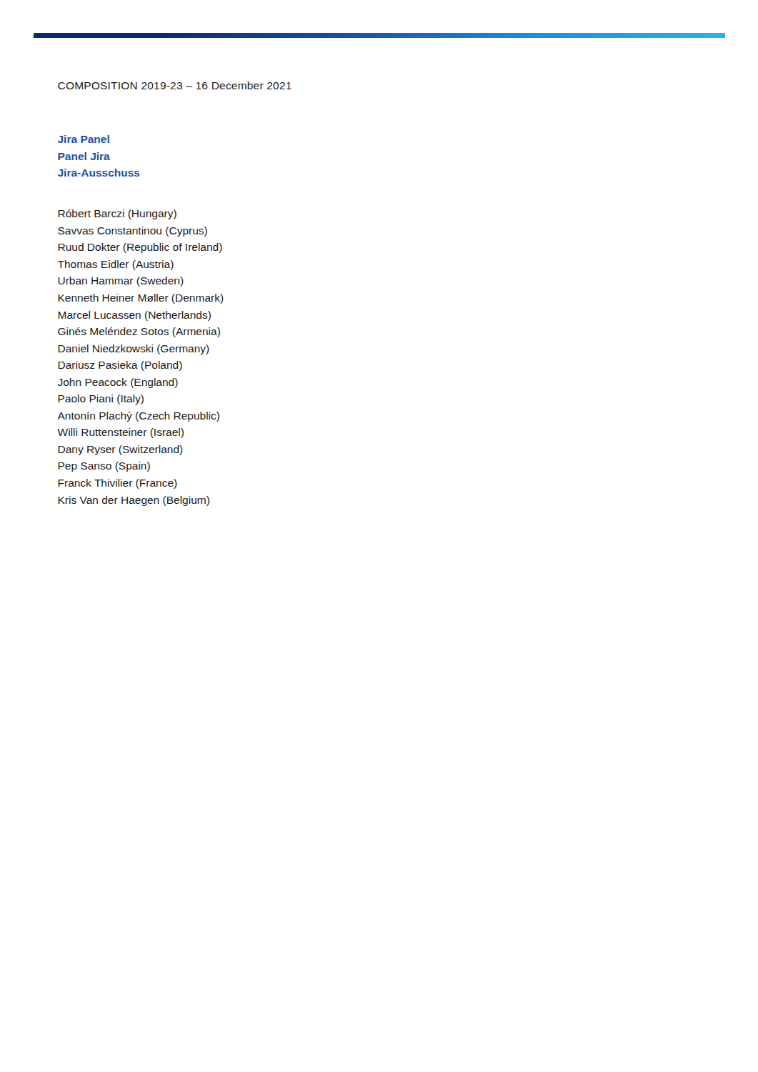COMPOSITION 2019-23 – 16 December 2021
Jira Panel Panel Jira Jira-Ausschuss
Róbert Barczi (Hungary)
Savvas Constantinou (Cyprus)
Ruud Dokter (Republic of Ireland)
Thomas Eidler (Austria)
Urban Hammar (Sweden)
Kenneth Heiner Møller (Denmark)
Marcel Lucassen (Netherlands)
Ginés Meléndez Sotos (Armenia)
Daniel Niedzkowski (Germany)
Dariusz Pasieka (Poland)
John Peacock (England)
Paolo Piani (Italy)
Antonín Plachý (Czech Republic)
Willi Ruttensteiner (Israel)
Dany Ryser (Switzerland)
Pep Sanso (Spain)
Franck Thivilier (France)
Kris Van der Haegen (Belgium)